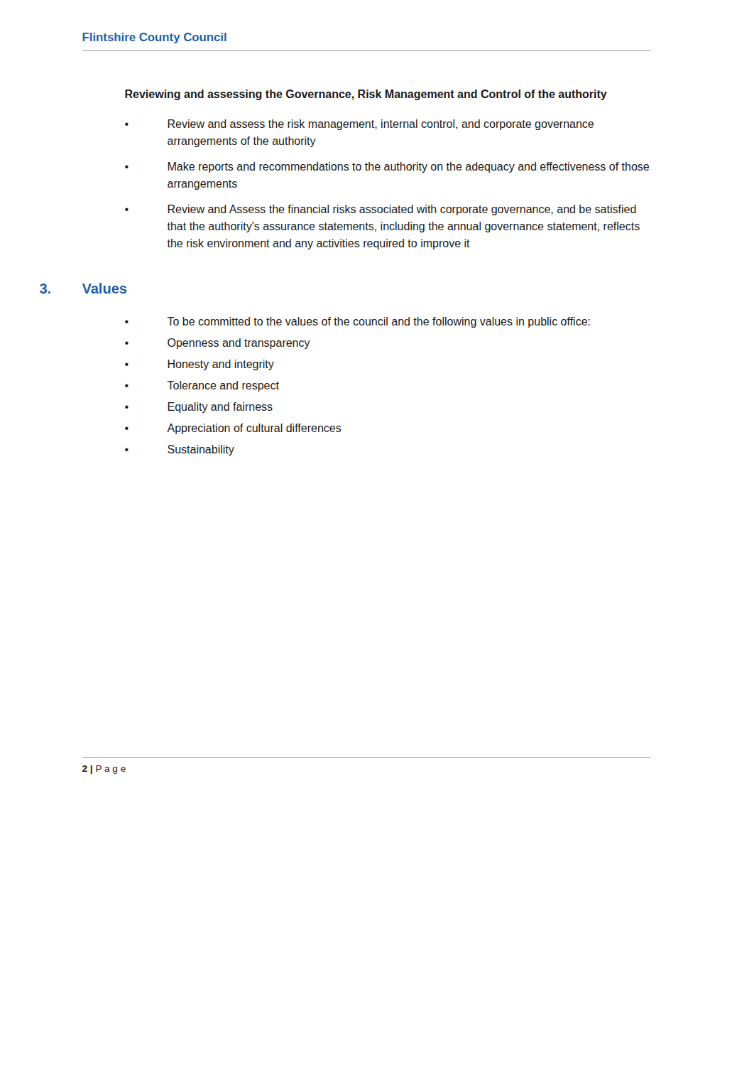Flintshire County Council
Reviewing and assessing the Governance, Risk Management and Control of the authority
Review and assess the risk management, internal control, and corporate governance arrangements of the authority
Make reports and recommendations to the authority on the adequacy and effectiveness of those arrangements
Review and Assess the financial risks associated with corporate governance, and be satisfied that the authority's assurance statements, including the annual governance statement, reflects the risk environment and any activities required to improve it
3. Values
To be committed to the values of the council and the following values in public office:
Openness and transparency
Honesty and integrity
Tolerance and respect
Equality and fairness
Appreciation of cultural differences
Sustainability
2 | P a g e